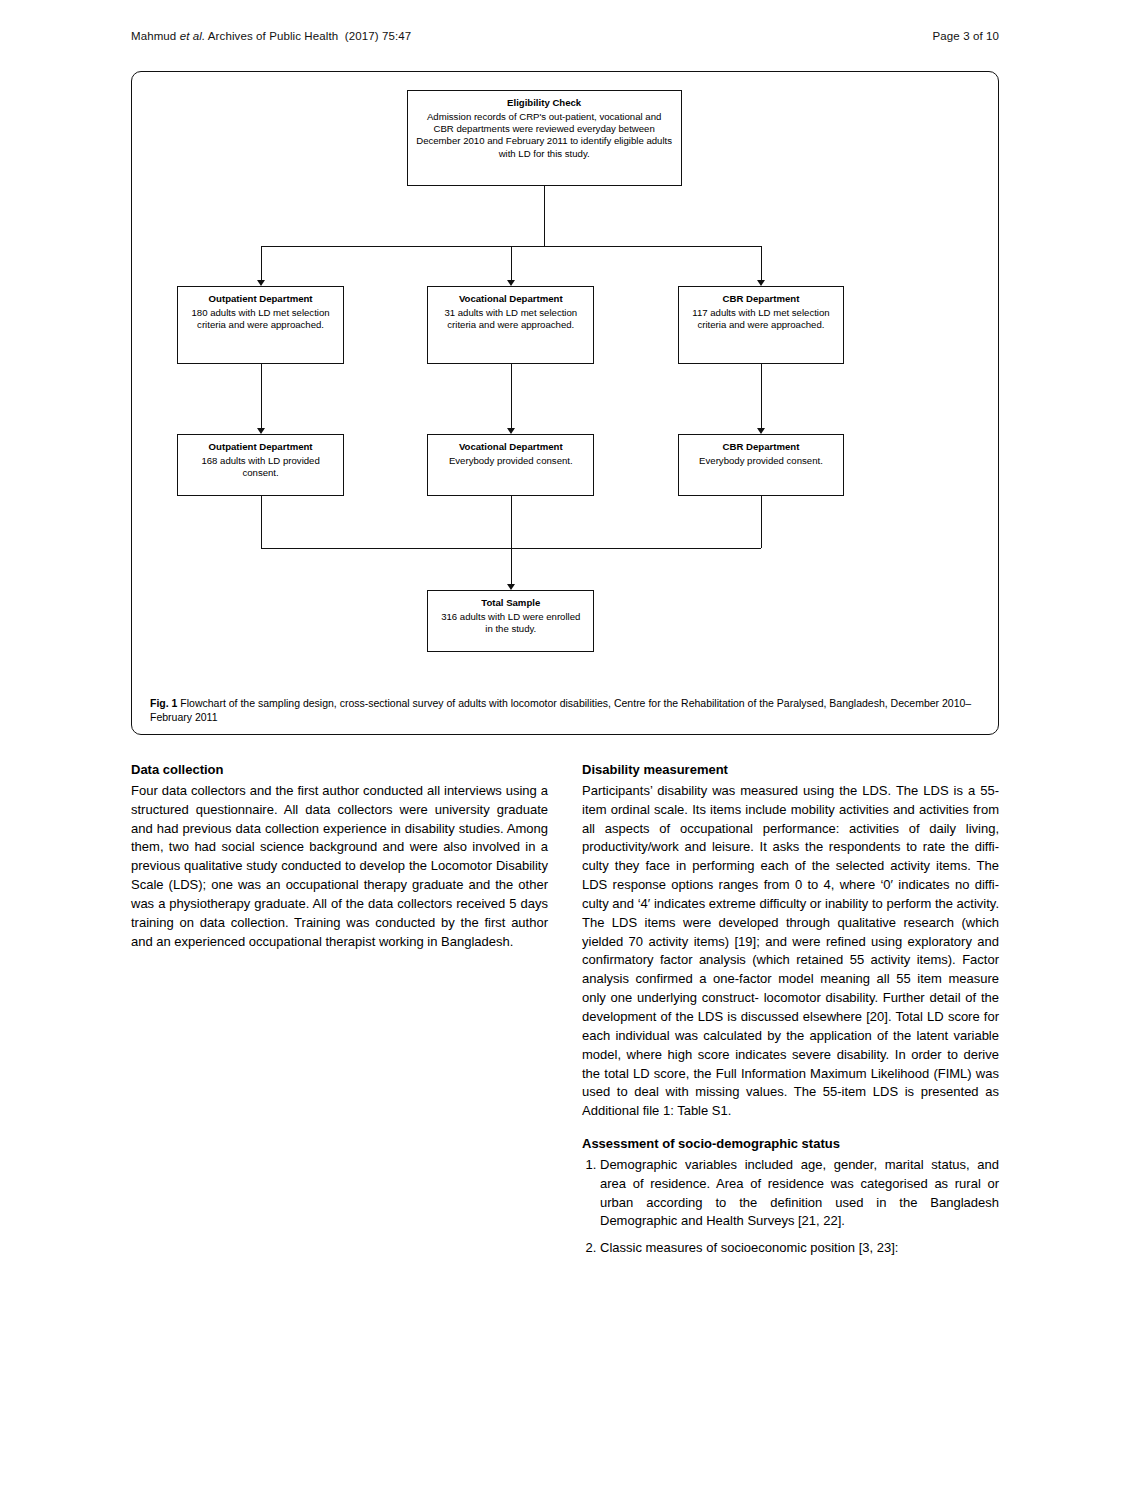Mahmud et al. Archives of Public Health (2017) 75:47
Page 3 of 10
Eligibility Check Admission records of CRP's out-patient, vocational and CBR departments were reviewed everyday between December 2010 and February 2011 to identify eligible adults with LD for this study.
Outpatient Department 180 adults with LD met selection criteria and were approached.
Vocational Department 31 adults with LD met selection criteria and were approached.
CBR Department 117 adults with LD met selection criteria and were approached.
Outpatient Department 168 adults with LD provided consent.
Vocational Department Everybody provided consent.
CBR Department Everybody provided consent.
Total Sample 316 adults with LD were enrolled in the study.
Fig. 1 Flowchart of the sampling design, cross-sectional survey of adults with locomotor disabilities, Centre for the Rehabilitation of the Paralysed, Bangladesh, December 2010–February 2011
Data collection
Four data collectors and the first author conducted all interviews using a structured questionnaire. All data collectors were university graduate and had previous data collection experience in disability studies. Among them, two had social science background and were also involved in a previous qualitative study conducted to develop the Locomotor Disability Scale (LDS); one was an occupational therapy graduate and the other was a physiotherapy graduate. All of the data collectors received 5 days training on data collection. Training was conducted by the first author and an experienced occupational therapist working in Bangladesh.
Disability measurement
Participants’ disability was measured using the LDS. The LDS is a 55-item ordinal scale. Its items include mobility activities and activities from all aspects of occupational performance: activities of daily living, productivity/work and leisure. It asks the respondents to rate the difficulty they face in performing each of the selected activity items. The LDS response options ranges from 0 to 4, where ‘0′ indicates no difficulty and ‘4′ indicates extreme difficulty or inability to perform the activity. The LDS items were developed through qualitative research (which yielded 70 activity items) [19]; and were refined using exploratory and confirmatory factor analysis (which retained 55 activity items). Factor analysis confirmed a one-factor model meaning all 55 item measure only one underlying construct- locomotor disability. Further detail of the development of the LDS is discussed elsewhere [20]. Total LD score for each individual was calculated by the application of the latent variable model, where high score indicates severe disability. In order to derive the total LD score, the Full Information Maximum Likelihood (FIML) was used to deal with missing values. The 55-item LDS is presented as Additional file 1: Table S1.
Assessment of socio-demographic status
Demographic variables included age, gender, marital status, and area of residence. Area of residence was categorised as rural or urban according to the definition used in the Bangladesh Demographic and Health Surveys [21, 22].
Classic measures of socioeconomic position [3, 23]: